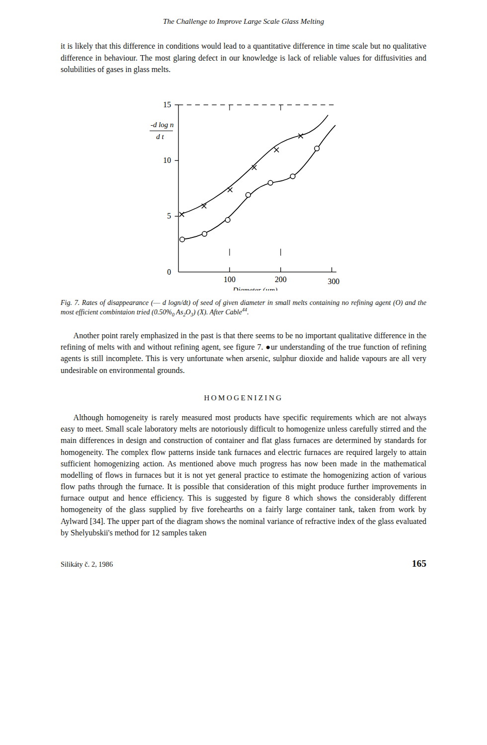The Challenge to Improve Large Scale Glass Melting
it is likely that this difference in conditions would lead to a quantitative difference in time scale but no qualitative difference in behaviour. The most glaring defect in our knowledge is lack of reliable values for diffusivities and solubilities of gases in glass melts.
15 10 5 0 100 200 300 Diameter (µm) -d log n d t
Fig. 7. Rates of disappearance (— d logn/dt) of seed of given diameter in small melts containing no refining agent (O) and the most efficient combintaion tried (0.50%0 As2O3) (X). After Cable44.
Another point rarely emphasized in the past is that there seems to be no important qualitative difference in the refining of melts with and without refining agent, see figure 7. ●ur understanding of the true function of refining agents is still incomplete. This is very unfortunate when arsenic, sulphur dioxide and halide vapours are all very undesirable on environmental grounds.
Homogenizing
Although homogeneity is rarely measured most products have specific requirements which are not always easy to meet. Small scale laboratory melts are notoriously difficult to homogenize unless carefully stirred and the main differences in design and construction of container and flat glass furnaces are determined by standards for homogeneity. The complex flow patterns inside tank furnaces and electric fur­naces are required largely to attain sufficient homogenizing action. As mentioned above much progress has now been made in the mathematical modelling of flows in furnaces but it is not yet general practice to estimate the homogenizing action of various flow paths through the furnace. It is possible that consideration of this might produce further improvements in furnace output and hence efficiency. This is suggested by figure 8 which shows the considerably different homogeneity of the glass supplied by five forehearths on a fairly large container tank, taken from work by Aylward [34]. The upper part of the diagram shows the nominal variance of refractive index of the glass evaluated by Shelyubskii's method for 12 samples taken
Silikáty č. 2, 1986 165